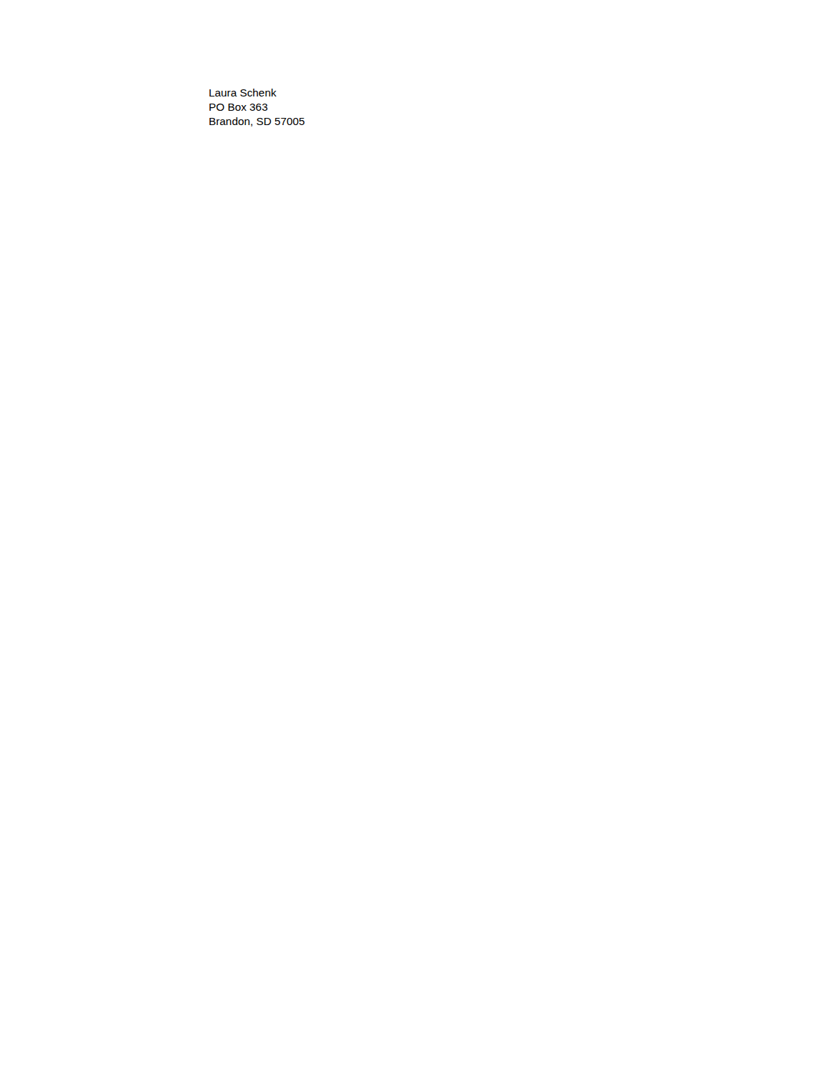Laura Schenk PO Box 363 Brandon, SD 57005